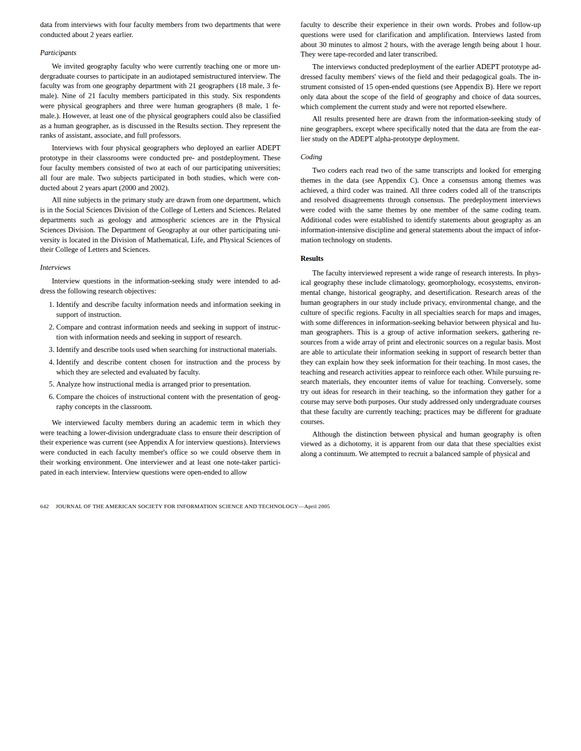data from interviews with four faculty members from two departments that were conducted about 2 years earlier.
Participants
We invited geography faculty who were currently teaching one or more undergraduate courses to participate in an audiotaped semistructured interview. The faculty was from one geography department with 21 geographers (18 male, 3 female). Nine of 21 faculty members participated in this study. Six respondents were physical geographers and three were human geographers (8 male, 1 female.). However, at least one of the physical geographers could also be classified as a human geographer, as is discussed in the Results section. They represent the ranks of assistant, associate, and full professors.
Interviews with four physical geographers who deployed an earlier ADEPT prototype in their classrooms were conducted pre- and postdeployment. These four faculty members consisted of two at each of our participating universities; all four are male. Two subjects participated in both studies, which were conducted about 2 years apart (2000 and 2002).
All nine subjects in the primary study are drawn from one department, which is in the Social Sciences Division of the College of Letters and Sciences. Related departments such as geology and atmospheric sciences are in the Physical Sciences Division. The Department of Geography at our other participating university is located in the Division of Mathematical, Life, and Physical Sciences of their College of Letters and Sciences.
Interviews
Interview questions in the information-seeking study were intended to address the following research objectives:
Identify and describe faculty information needs and information seeking in support of instruction.
Compare and contrast information needs and seeking in support of instruction with information needs and seeking in support of research.
Identify and describe tools used when searching for instructional materials.
Identify and describe content chosen for instruction and the process by which they are selected and evaluated by faculty.
Analyze how instructional media is arranged prior to presentation.
Compare the choices of instructional content with the presentation of geography concepts in the classroom.
We interviewed faculty members during an academic term in which they were teaching a lower-division undergraduate class to ensure their description of their experience was current (see Appendix A for interview questions). Interviews were conducted in each faculty member's office so we could observe them in their working environment. One interviewer and at least one note-taker participated in each interview. Interview questions were open-ended to allow
faculty to describe their experience in their own words. Probes and follow-up questions were used for clarification and amplification. Interviews lasted from about 30 minutes to almost 2 hours, with the average length being about 1 hour. They were tape-recorded and later transcribed.
The interviews conducted predeployment of the earlier ADEPT prototype addressed faculty members' views of the field and their pedagogical goals. The instrument consisted of 15 open-ended questions (see Appendix B). Here we report only data about the scope of the field of geography and choice of data sources, which complement the current study and were not reported elsewhere.
All results presented here are drawn from the information-seeking study of nine geographers, except where specifically noted that the data are from the earlier study on the ADEPT alpha-prototype deployment.
Coding
Two coders each read two of the same transcripts and looked for emerging themes in the data (see Appendix C). Once a consensus among themes was achieved, a third coder was trained. All three coders coded all of the transcripts and resolved disagreements through consensus. The predeployment interviews were coded with the same themes by one member of the same coding team. Additional codes were established to identify statements about geography as an information-intensive discipline and general statements about the impact of information technology on students.
Results
The faculty interviewed represent a wide range of research interests. In physical geography these include climatology, geomorphology, ecosystems, environmental change, historical geography, and desertification. Research areas of the human geographers in our study include privacy, environmental change, and the culture of specific regions. Faculty in all specialties search for maps and images, with some differences in information-seeking behavior between physical and human geographers. This is a group of active information seekers, gathering resources from a wide array of print and electronic sources on a regular basis. Most are able to articulate their information seeking in support of research better than they can explain how they seek information for their teaching. In most cases, the teaching and research activities appear to reinforce each other. While pursuing research materials, they encounter items of value for teaching. Conversely, some try out ideas for research in their teaching, so the information they gather for a course may serve both purposes. Our study addressed only undergraduate courses that these faculty are currently teaching; practices may be different for graduate courses.
Although the distinction between physical and human geography is often viewed as a dichotomy, it is apparent from our data that these specialties exist along a continuum. We attempted to recruit a balanced sample of physical and
642 JOURNAL OF THE AMERICAN SOCIETY FOR INFORMATION SCIENCE AND TECHNOLOGY—April 2005